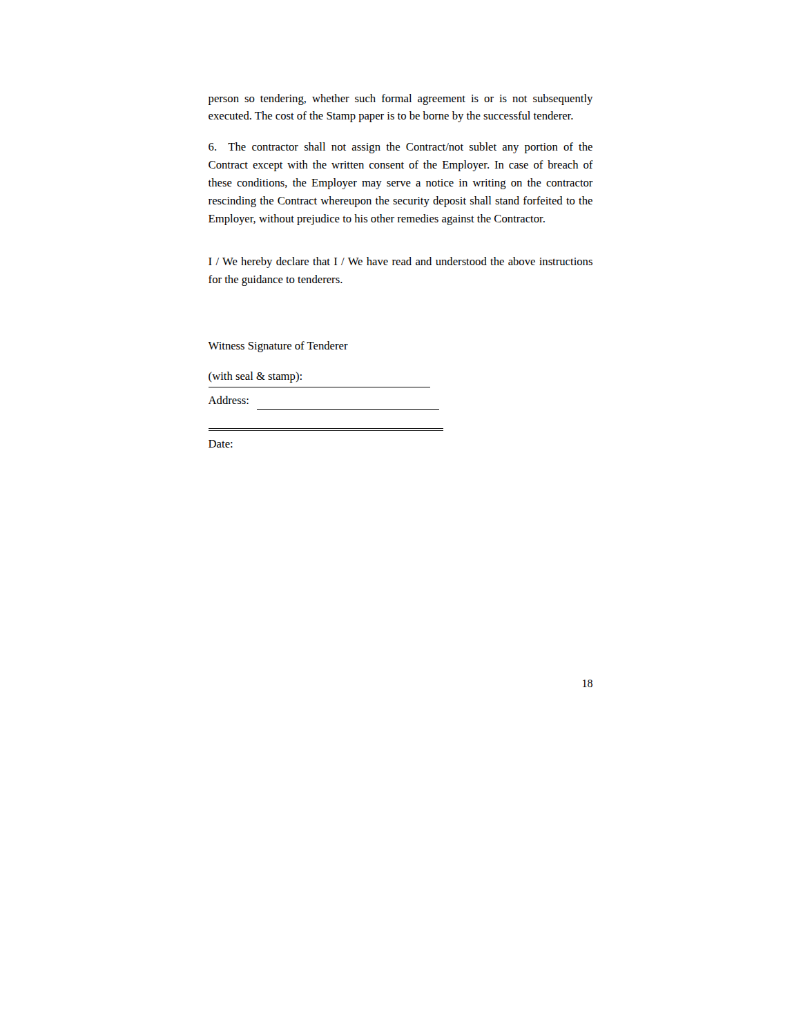person so tendering, whether such formal agreement is or is not subsequently executed. The cost of the Stamp paper is to be borne by the successful tenderer.
6. The contractor shall not assign the Contract/not sublet any portion of the Contract except with the written consent of the Employer. In case of breach of these conditions, the Employer may serve a notice in writing on the contractor rescinding the Contract whereupon the security deposit shall stand forfeited to the Employer, without prejudice to his other remedies against the Contractor.
I / We hereby declare that I / We have read and understood the above instructions for the guidance to tenderers.
Witness Signature of Tenderer
(with seal & stamp):
Address:
Date:
18